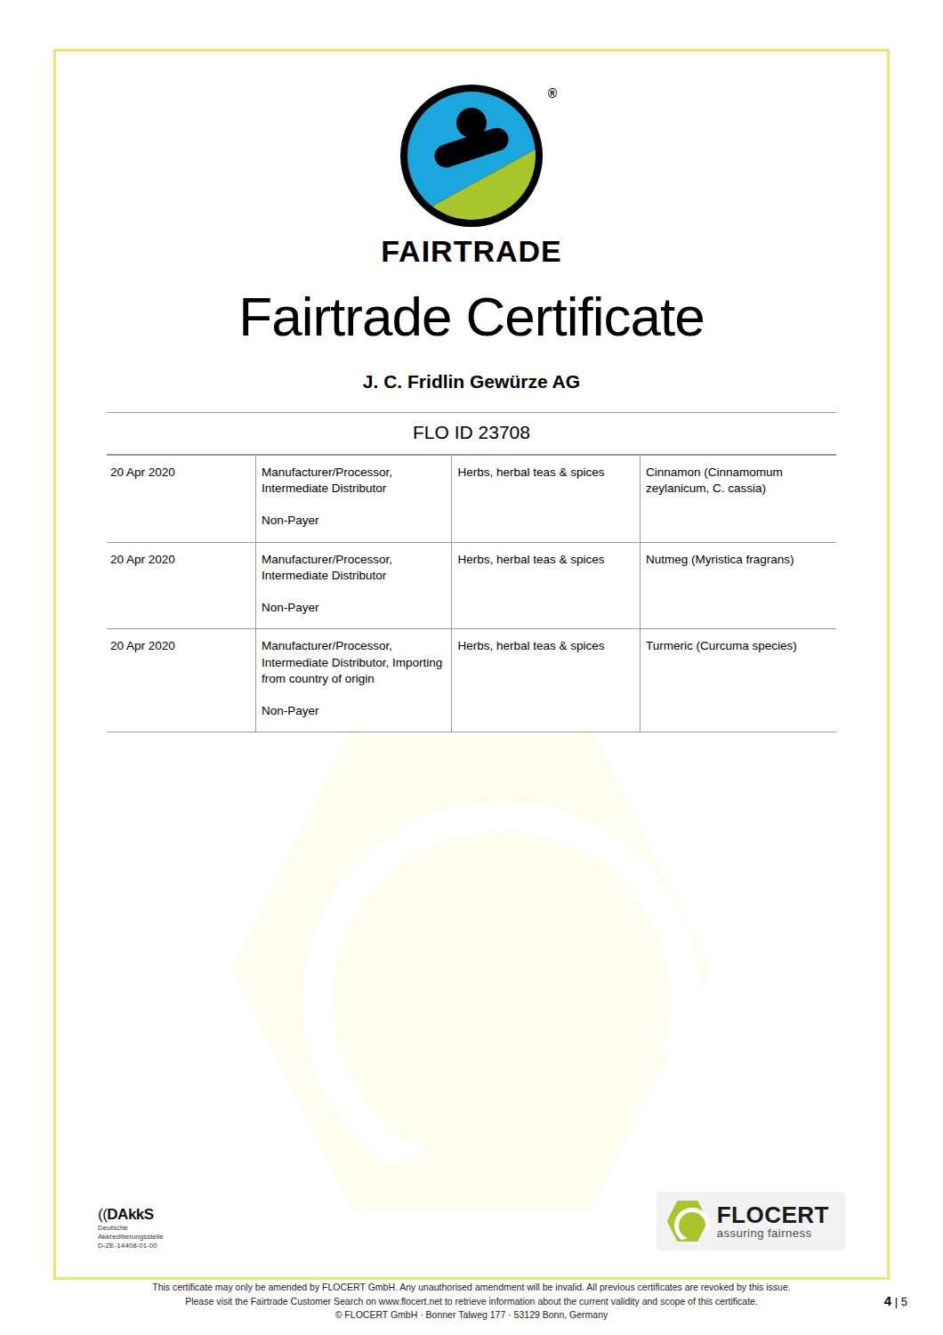®
FAIRTRADE
Fairtrade Certificate
J. C. Fridlin Gewürze AG
FLO ID 23708
| 20 Apr 2020 | Manufacturer/Processor, Intermediate Distributor Non-Payer | Herbs, herbal teas & spices | Cinnamon (Cinnamomum zeylanicum, C. cassia) |
| 20 Apr 2020 | Manufacturer/Processor, Intermediate Distributor Non-Payer | Herbs, herbal teas & spices | Nutmeg (Myristica fragrans) |
| 20 Apr 2020 | Manufacturer/Processor, Intermediate Distributor, Importing from country of origin Non-Payer | Herbs, herbal teas & spices | Turmeric (Curcuma species) |
((DAkkS
Deutsche
Akkreditierungsstelle
D-ZE-14408-01-00
FLOCERT
assuring fairness
This certificate may only be amended by FLOCERT GmbH. Any unauthorised amendment will be invalid. All previous certificates are revoked by this issue.
Please visit the Fairtrade Customer Search on www.flocert.net to retrieve information about the current validity and scope of this certificate.
© FLOCERT GmbH · Bonner Talweg 177 · 53129 Bonn, Germany
4 | 5